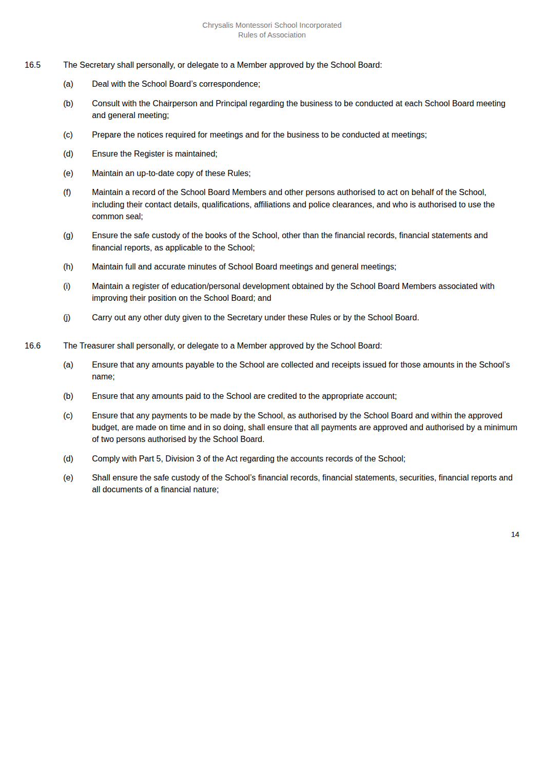Chrysalis Montessori School Incorporated
Rules of Association
16.5
The Secretary shall personally, or delegate to a Member approved by the School Board:
(a) Deal with the School Board’s correspondence;
(b) Consult with the Chairperson and Principal regarding the business to be conducted at each School Board meeting and general meeting;
(c) Prepare the notices required for meetings and for the business to be conducted at meetings;
(d) Ensure the Register is maintained;
(e) Maintain an up-to-date copy of these Rules;
(f) Maintain a record of the School Board Members and other persons authorised to act on behalf of the School, including their contact details, qualifications, affiliations and police clearances, and who is authorised to use the common seal;
(g) Ensure the safe custody of the books of the School, other than the financial records, financial statements and financial reports, as applicable to the School;
(h) Maintain full and accurate minutes of School Board meetings and general meetings;
(i) Maintain a register of education/personal development obtained by the School Board Members associated with improving their position on the School Board; and
(j) Carry out any other duty given to the Secretary under these Rules or by the School Board.
16.6
The Treasurer shall personally, or delegate to a Member approved by the School Board:
(a) Ensure that any amounts payable to the School are collected and receipts issued for those amounts in the School’s name;
(b) Ensure that any amounts paid to the School are credited to the appropriate account;
(c) Ensure that any payments to be made by the School, as authorised by the School Board and within the approved budget, are made on time and in so doing, shall ensure that all payments are approved and authorised by a minimum of two persons authorised by the School Board.
(d) Comply with Part 5, Division 3 of the Act regarding the accounts records of the School;
(e) Shall ensure the safe custody of the School’s financial records, financial statements, securities, financial reports and all documents of a financial nature;
14